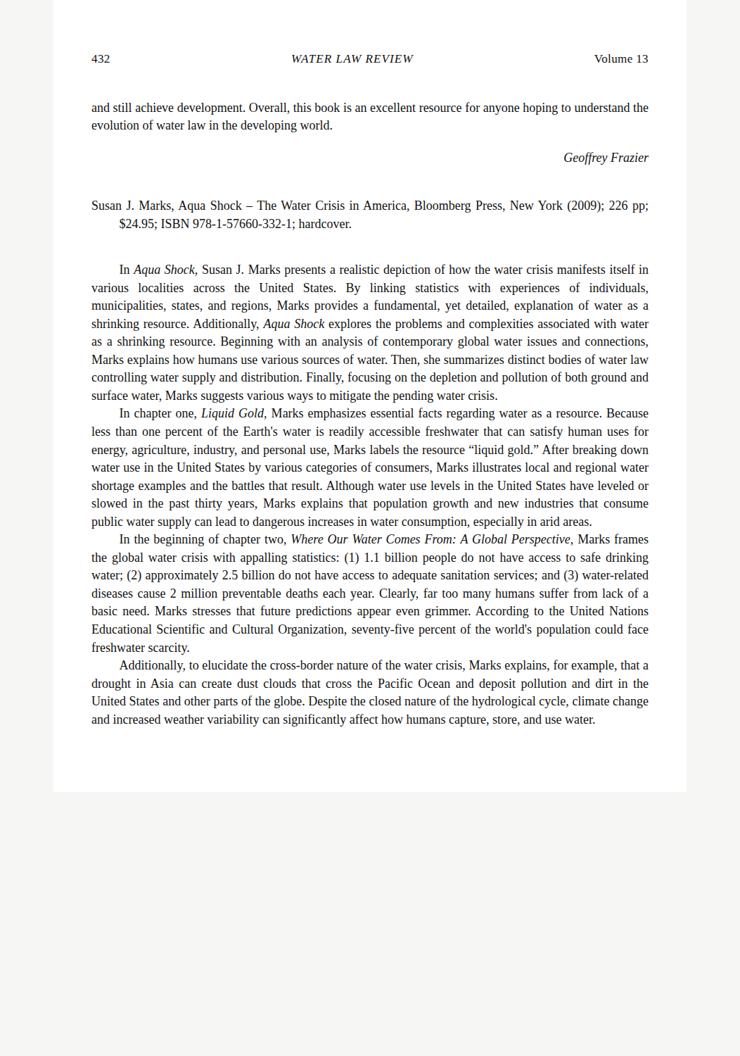432 Water Law Review Volume 13
and still achieve development. Overall, this book is an excellent resource for anyone hoping to understand the evolution of water law in the developing world.
Geoffrey Frazier
Susan J. Marks, Aqua Shock – The Water Crisis in America, Bloomberg Press, New York (2009); 226 pp; $24.95; ISBN 978-1-57660-332-1; hardcover.
In Aqua Shock, Susan J. Marks presents a realistic depiction of how the water crisis manifests itself in various localities across the United States. By linking statistics with experiences of individuals, municipalities, states, and regions, Marks provides a fundamental, yet detailed, explanation of water as a shrinking resource. Additionally, Aqua Shock explores the problems and complexities associated with water as a shrinking resource. Beginning with an analysis of contemporary global water issues and connections, Marks explains how humans use various sources of water. Then, she summarizes distinct bodies of water law controlling water supply and distribution. Finally, focusing on the depletion and pollution of both ground and surface water, Marks suggests various ways to mitigate the pending water crisis.
In chapter one, Liquid Gold, Marks emphasizes essential facts regarding water as a resource. Because less than one percent of the Earth's water is readily accessible freshwater that can satisfy human uses for energy, agriculture, industry, and personal use, Marks labels the resource “liquid gold.” After breaking down water use in the United States by various categories of consumers, Marks illustrates local and regional water shortage examples and the battles that result. Although water use levels in the United States have leveled or slowed in the past thirty years, Marks explains that population growth and new industries that consume public water supply can lead to dangerous increases in water consumption, especially in arid areas.
In the beginning of chapter two, Where Our Water Comes From: A Global Perspective, Marks frames the global water crisis with appalling statistics: (1) 1.1 billion people do not have access to safe drinking water; (2) approximately 2.5 billion do not have access to adequate sanitation services; and (3) water-related diseases cause 2 million preventable deaths each year. Clearly, far too many humans suffer from lack of a basic need. Marks stresses that future predictions appear even grimmer. According to the United Nations Educational Scientific and Cultural Organization, seventy-five percent of the world's population could face freshwater scarcity.
Additionally, to elucidate the cross-border nature of the water crisis, Marks explains, for example, that a drought in Asia can create dust clouds that cross the Pacific Ocean and deposit pollution and dirt in the United States and other parts of the globe. Despite the closed nature of the hydrological cycle, climate change and increased weather variability can significantly affect how humans capture, store, and use water.